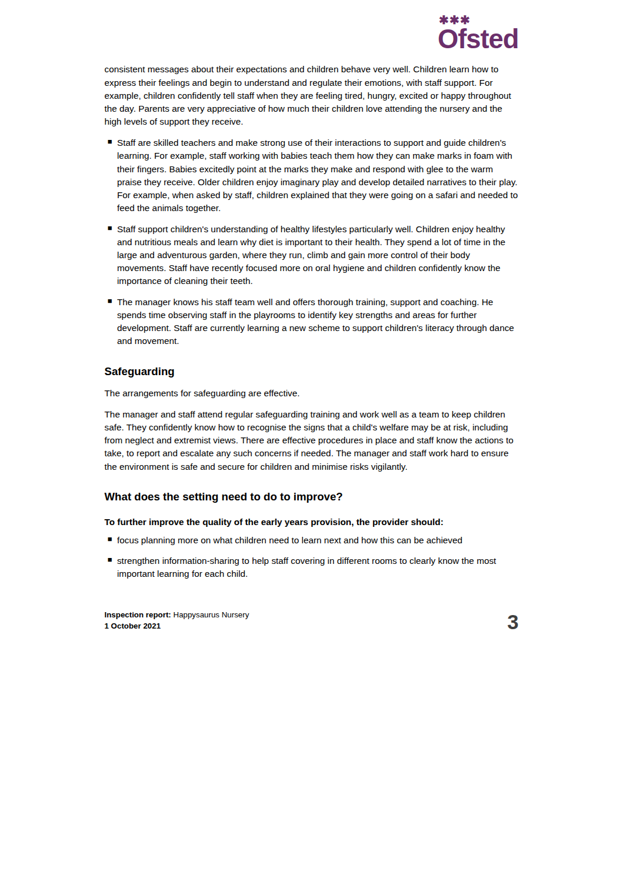✱✱✱
Ofsted
consistent messages about their expectations and children behave very well. Children learn how to express their feelings and begin to understand and regulate their emotions, with staff support. For example, children confidently tell staff when they are feeling tired, hungry, excited or happy throughout the day. Parents are very appreciative of how much their children love attending the nursery and the high levels of support they receive.
Staff are skilled teachers and make strong use of their interactions to support and guide children's learning. For example, staff working with babies teach them how they can make marks in foam with their fingers. Babies excitedly point at the marks they make and respond with glee to the warm praise they receive. Older children enjoy imaginary play and develop detailed narratives to their play. For example, when asked by staff, children explained that they were going on a safari and needed to feed the animals together.
Staff support children's understanding of healthy lifestyles particularly well. Children enjoy healthy and nutritious meals and learn why diet is important to their health. They spend a lot of time in the large and adventurous garden, where they run, climb and gain more control of their body movements. Staff have recently focused more on oral hygiene and children confidently know the importance of cleaning their teeth.
The manager knows his staff team well and offers thorough training, support and coaching. He spends time observing staff in the playrooms to identify key strengths and areas for further development. Staff are currently learning a new scheme to support children's literacy through dance and movement.
Safeguarding
The arrangements for safeguarding are effective.
The manager and staff attend regular safeguarding training and work well as a team to keep children safe. They confidently know how to recognise the signs that a child's welfare may be at risk, including from neglect and extremist views. There are effective procedures in place and staff know the actions to take, to report and escalate any such concerns if needed. The manager and staff work hard to ensure the environment is safe and secure for children and minimise risks vigilantly.
What does the setting need to do to improve?
To further improve the quality of the early years provision, the provider should:
focus planning more on what children need to learn next and how this can be achieved
strengthen information-sharing to help staff covering in different rooms to clearly know the most important learning for each child.
Inspection report: Happysaurus Nursery
1 October 2021
3